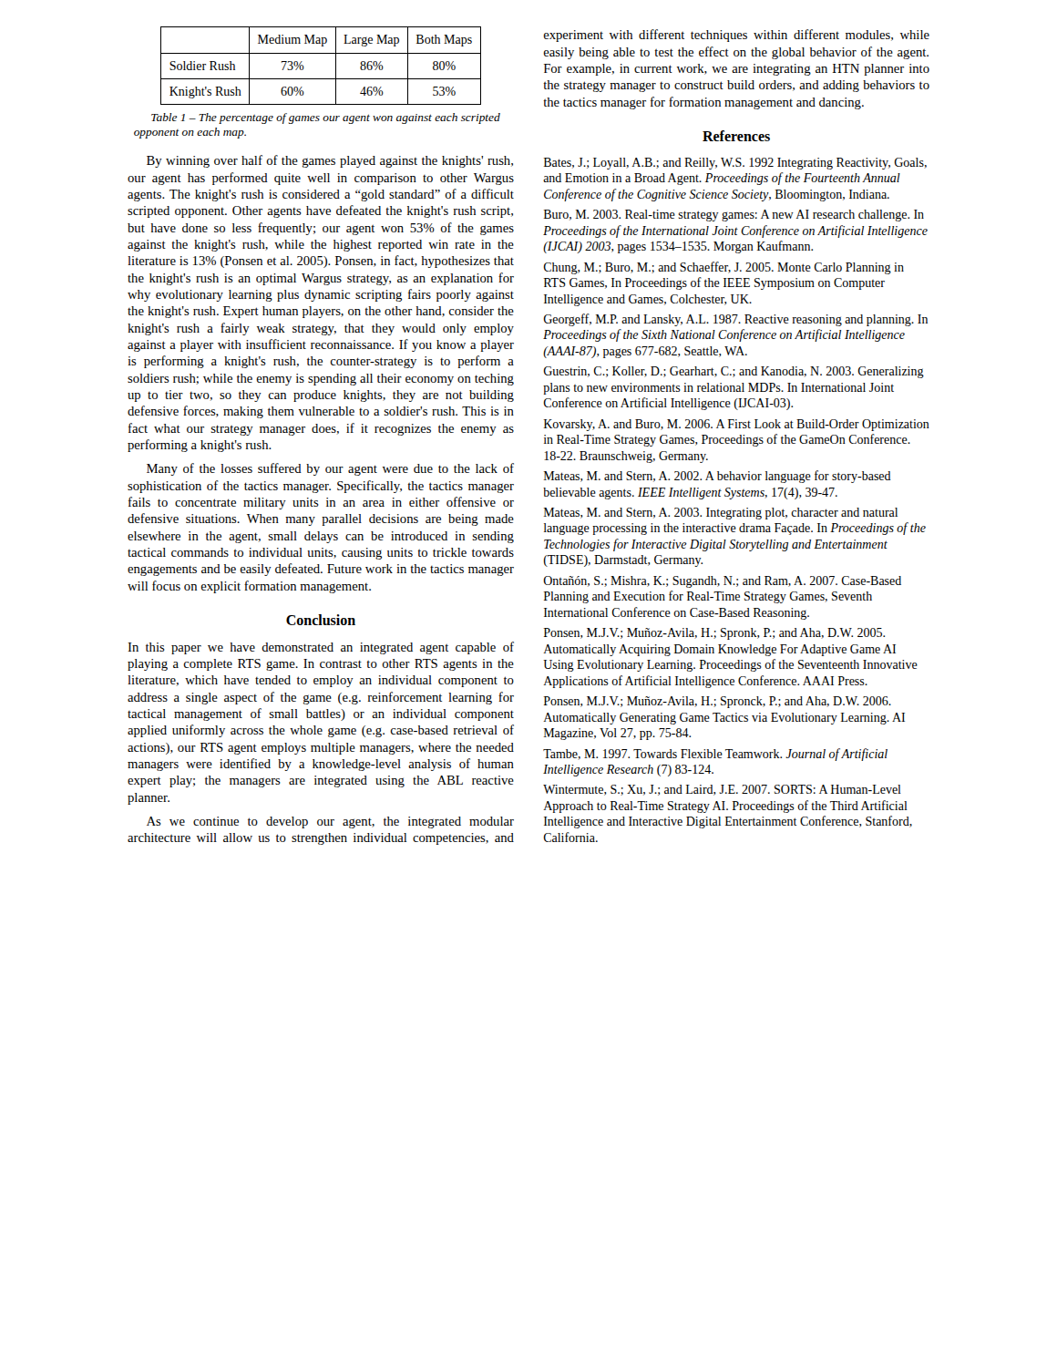| | Medium Map | Large Map | Both Maps |
| --- | --- | --- | --- |
| Soldier Rush | 73% | 86% | 80% |
| Knight's Rush | 60% | 46% | 53% |
Table 1 – The percentage of games our agent won against each scripted opponent on each map.
By winning over half of the games played against the knights' rush, our agent has performed quite well in comparison to other Wargus agents. The knight's rush is considered a “gold standard” of a difficult scripted opponent. Other agents have defeated the knight's rush script, but have done so less frequently; our agent won 53% of the games against the knight's rush, while the highest reported win rate in the literature is 13% (Ponsen et al. 2005). Ponsen, in fact, hypothesizes that the knight's rush is an optimal Wargus strategy, as an explanation for why evolutionary learning plus dynamic scripting fairs poorly against the knight's rush. Expert human players, on the other hand, consider the knight's rush a fairly weak strategy, that they would only employ against a player with insufficient reconnaissance. If you know a player is performing a knight's rush, the counter-strategy is to perform a soldiers rush; while the enemy is spending all their economy on teching up to tier two, so they can produce knights, they are not building defensive forces, making them vulnerable to a soldier's rush. This is in fact what our strategy manager does, if it recognizes the enemy as performing a knight's rush.
Many of the losses suffered by our agent were due to the lack of sophistication of the tactics manager. Specifically, the tactics manager fails to concentrate military units in an area in either offensive or defensive situations. When many parallel decisions are being made elsewhere in the agent, small delays can be introduced in sending tactical commands to individual units, causing units to trickle towards engagements and be easily defeated. Future work in the tactics manager will focus on explicit formation management.
Conclusion
In this paper we have demonstrated an integrated agent capable of playing a complete RTS game. In contrast to other RTS agents in the literature, which have tended to employ an individual component to address a single aspect of the game (e.g. reinforcement learning for tactical management of small battles) or an individual component applied uniformly across the whole game (e.g. case-based retrieval of actions), our RTS agent employs multiple managers, where the needed managers were identified by a knowledge-level analysis of human expert play; the managers are integrated using the ABL reactive planner.
As we continue to develop our agent, the integrated modular architecture will allow us to strengthen individual competencies, and experiment with different techniques within different modules, while easily being able to test the effect on the global behavior of the agent. For example, in current work, we are integrating an HTN planner into the strategy manager to construct build orders, and adding behaviors to the tactics manager for formation management and dancing.
References
Bates, J.; Loyall, A.B.; and Reilly, W.S. 1992 Integrating Reactivity, Goals, and Emotion in a Broad Agent. Proceedings of the Fourteenth Annual Conference of the Cognitive Science Society, Bloomington, Indiana.
Buro, M. 2003. Real-time strategy games: A new AI research challenge. In Proceedings of the International Joint Conference on Artificial Intelligence (IJCAI) 2003, pages 1534–1535. Morgan Kaufmann.
Chung, M.; Buro, M.; and Schaeffer, J. 2005. Monte Carlo Planning in RTS Games, In Proceedings of the IEEE Symposium on Computer Intelligence and Games, Colchester, UK.
Georgeff, M.P. and Lansky, A.L. 1987. Reactive reasoning and planning. In Proceedings of the Sixth National Conference on Artificial Intelligence (AAAI-87), pages 677-682, Seattle, WA.
Guestrin, C.; Koller, D.; Gearhart, C.; and Kanodia, N. 2003. Generalizing plans to new environments in relational MDPs. In International Joint Conference on Artificial Intelligence (IJCAI-03).
Kovarsky, A. and Buro, M. 2006. A First Look at Build-Order Optimization in Real-Time Strategy Games, Proceedings of the GameOn Conference. 18-22. Braunschweig, Germany.
Mateas, M. and Stern, A. 2002. A behavior language for story-based believable agents. IEEE Intelligent Systems, 17(4), 39-47.
Mateas, M. and Stern, A. 2003. Integrating plot, character and natural language processing in the interactive drama Façade. In Proceedings of the Technologies for Interactive Digital Storytelling and Entertainment (TIDSE), Darmstadt, Germany.
Ontañón, S.; Mishra, K.; Sugandh, N.; and Ram, A. 2007. Case-Based Planning and Execution for Real-Time Strategy Games, Seventh International Conference on Case-Based Reasoning.
Ponsen, M.J.V.; Muñoz-Avila, H.; Spronk, P.; and Aha, D.W. 2005. Automatically Acquiring Domain Knowledge For Adaptive Game AI Using Evolutionary Learning. Proceedings of the Seventeenth Innovative Applications of Artificial Intelligence Conference. AAAI Press.
Ponsen, M.J.V.; Muñoz-Avila, H.; Spronck, P.; and Aha, D.W. 2006. Automatically Generating Game Tactics via Evolutionary Learning. AI Magazine, Vol 27, pp. 75-84.
Tambe, M. 1997. Towards Flexible Teamwork. Journal of Artificial Intelligence Research (7) 83-124.
Wintermute, S.; Xu, J.; and Laird, J.E. 2007. SORTS: A Human-Level Approach to Real-Time Strategy AI. Proceedings of the Third Artificial Intelligence and Interactive Digital Entertainment Conference, Stanford, California.